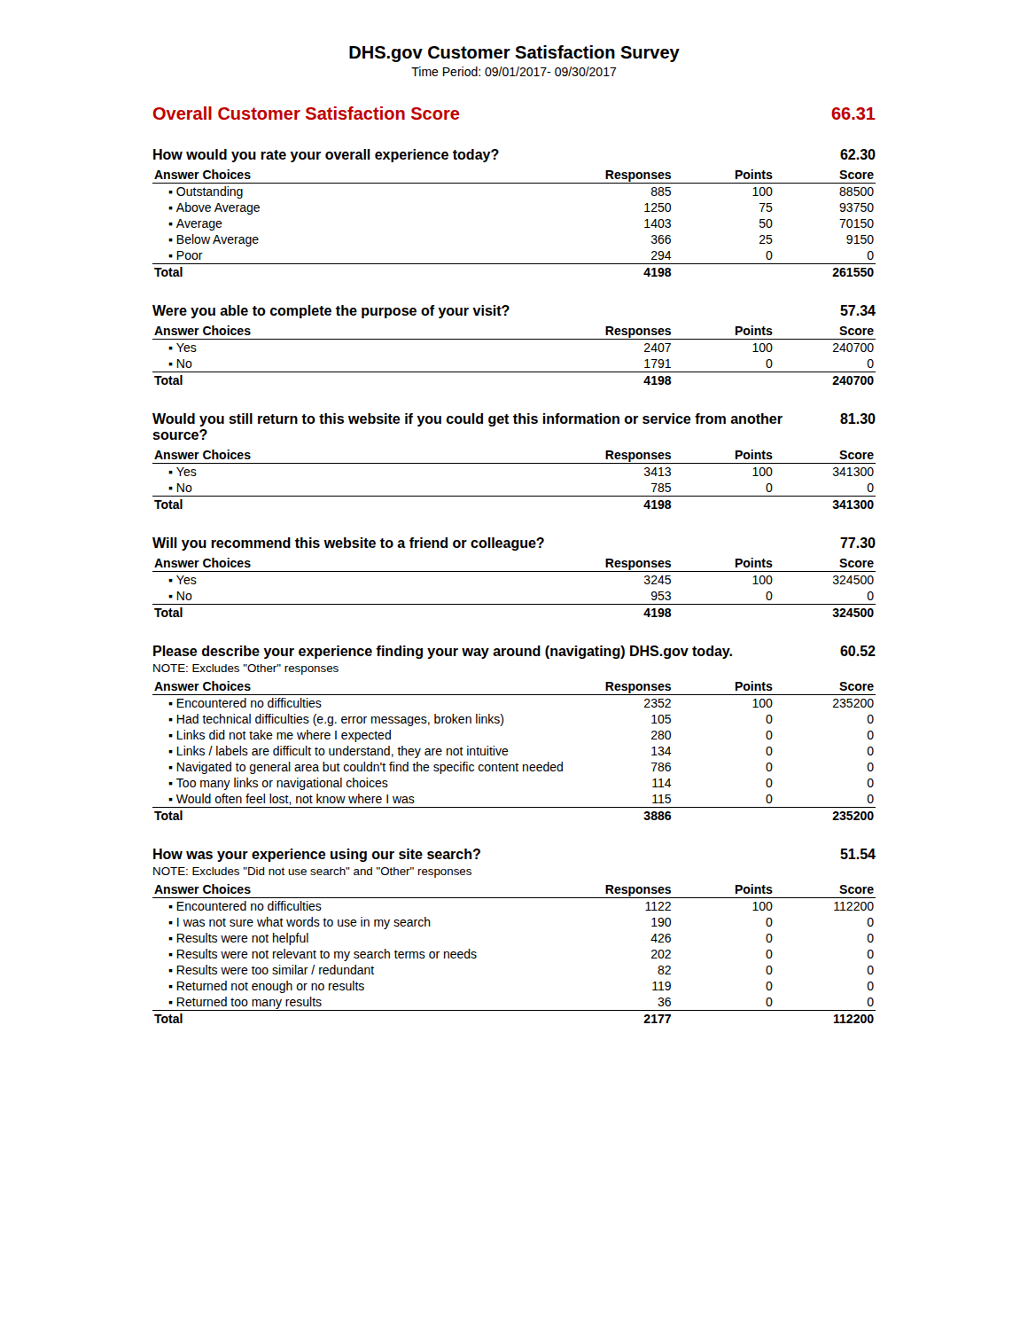DHS.gov Customer Satisfaction Survey
Time Period: 09/01/2017- 09/30/2017
Overall Customer Satisfaction Score 66.31
How would you rate your overall experience today? 62.30
| Answer Choices | Responses | Points | Score |
| --- | --- | --- | --- |
| Outstanding | 885 | 100 | 88500 |
| Above Average | 1250 | 75 | 93750 |
| Average | 1403 | 50 | 70150 |
| Below Average | 366 | 25 | 9150 |
| Poor | 294 | 0 | 0 |
| Total | 4198 | | 261550 |
Were you able to complete the purpose of your visit? 57.34
| Answer Choices | Responses | Points | Score |
| --- | --- | --- | --- |
| Yes | 2407 | 100 | 240700 |
| No | 1791 | 0 | 0 |
| Total | 4198 | | 240700 |
Would you still return to this website if you could get this information or service from another source? 81.30
| Answer Choices | Responses | Points | Score |
| --- | --- | --- | --- |
| Yes | 3413 | 100 | 341300 |
| No | 785 | 0 | 0 |
| Total | 4198 | | 341300 |
Will you recommend this website to a friend or colleague? 77.30
| Answer Choices | Responses | Points | Score |
| --- | --- | --- | --- |
| Yes | 3245 | 100 | 324500 |
| No | 953 | 0 | 0 |
| Total | 4198 | | 324500 |
Please describe your experience finding your way around (navigating) DHS.gov today. 60.52
NOTE: Excludes "Other" responses
| Answer Choices | Responses | Points | Score |
| --- | --- | --- | --- |
| Encountered no difficulties | 2352 | 100 | 235200 |
| Had technical difficulties (e.g. error messages, broken links) | 105 | 0 | 0 |
| Links did not take me where I expected | 280 | 0 | 0 |
| Links / labels are difficult to understand, they are not intuitive | 134 | 0 | 0 |
| Navigated to general area but couldn't find the specific content needed | 786 | 0 | 0 |
| Too many links or navigational choices | 114 | 0 | 0 |
| Would often feel lost, not know where I was | 115 | 0 | 0 |
| Total | 3886 | | 235200 |
How was your experience using our site search? 51.54
NOTE: Excludes "Did not use search" and "Other" responses
| Answer Choices | Responses | Points | Score |
| --- | --- | --- | --- |
| Encountered no difficulties | 1122 | 100 | 112200 |
| I was not sure what words to use in my search | 190 | 0 | 0 |
| Results were not helpful | 426 | 0 | 0 |
| Results were not relevant to my search terms or needs | 202 | 0 | 0 |
| Results were too similar / redundant | 82 | 0 | 0 |
| Returned not enough or no results | 119 | 0 | 0 |
| Returned too many results | 36 | 0 | 0 |
| Total | 2177 | | 112200 |